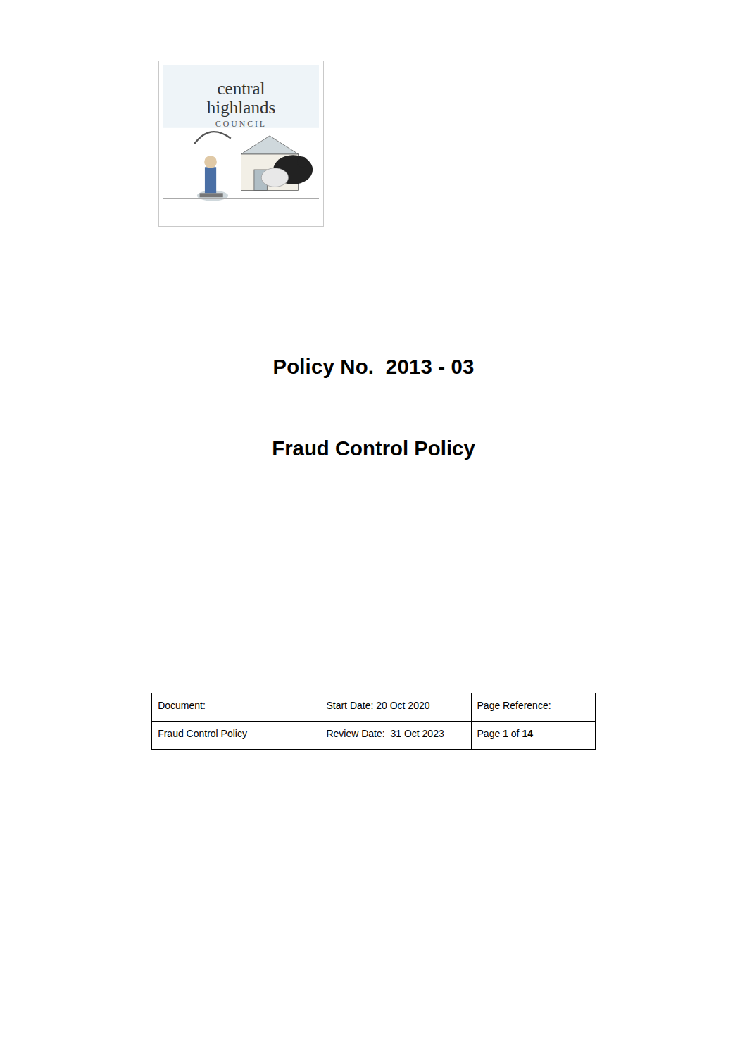Policy No. 2013 - 03
Fraud Control Policy
| Document: | Start Date: 20 Oct 2020 | Page Reference: |
| Fraud Control Policy | Review Date: 31 Oct 2023 | Page 1 of 14 |